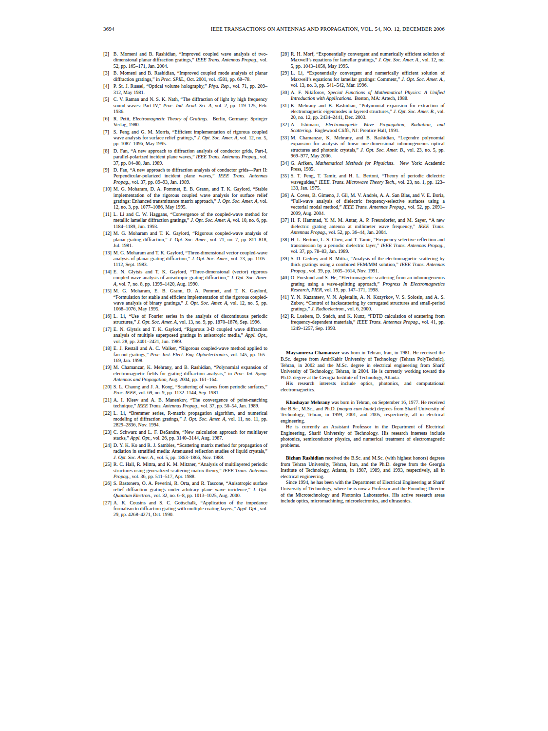3694 IEEE TRANSACTIONS ON ANTENNAS AND PROPAGATION, VOL. 54, NO. 12, DECEMBER 2006
[2] B. Momeni and B. Rashidian, “Improved coupled wave analysis of two-dimensional planar diffraction gratings,” IEEE Trans. Antennas Propag., vol. 52, pp. 165–171, Jan. 2004.
[3] B. Momeni and B. Rashidian, “Improved coupled mode analysis of planar diffraction gratings,” in Proc. SPIE., Oct. 2001, vol. 4581, pp. 68–78.
[4] P. St. J. Russel, “Optical volume holography,” Phys. Rep., vol. 71, pp. 209–312, May 1981.
[5] C. V. Raman and N. S. K. Nath, “The diffraction of light by high frequency sound waves: Part IV,” Proc. Ind. Acad. Sci. A, vol. 2, pp. 119–125, Feb. 1936.
[6] R. Petit, Electromagnetic Theory of Gratings. Berlin, Germany: Springer Verlag, 1980.
[7] S. Peng and G. M. Morris, “Efficient implementation of rigorous coupled wave analysis for surface relief gratings,” J. Opt. Soc. Amer. A, vol. 12, no. 5, pp. 1087–1096, May 1995.
[8] D. Fan, “A new approach to diffraction analysis of conductor grids, Part-I, parallel-polarized incident plane waves,” IEEE Trans. Antennas Propag., vol. 37, pp. 84–88, Jan. 1989.
[9] D. Fan, “A new approach to diffraction analysis of conductor grids—Part II: Perpendicular-polarized incident plane waves,” IEEE Trans. Antennas Propag., vol. 37, pp. 89–93, Jan. 1989.
[10] M. G. Moharam, D. A. Pommet, E. B. Grann, and T. K. Gaylord, “Stable implementation of the rigorous coupled wave analysis for surface relief gratings: Enhanced transmittance matrix approach,” J. Opt. Soc. Amer. A, vol. 12, no. 3, pp. 1077–1086, May 1995.
[11] L. Li and C. W. Haggans, “Convergence of the coupled-wave method for metallic lamellar diffraction gratings,” J. Opt. Soc. Amer. A, vol. 10, no. 6, pp. 1184–1189, Jun. 1993.
[12] M. G. Moharam and T. K. Gaylord, “Rigorous coupled-wave analysis of planar-grating diffraction,” J. Opt. Soc. Amer., vol. 71, no. 7, pp. 811–818, Jul. 1981.
[13] M. G. Moharam and T. K. Gaylord, “Three-dimensional vector coupled-wave analysis of planar-grating diffraction,” J. Opt. Soc. Amer., vol. 73, pp. 1105–1112, Sept. 1983.
[14] E. N. Glytsis and T. K. Gaylord, “Three-dimensional (vector) rigorous coupled-wave analysis of anisotropic grating diffraction,” J. Opt. Soc. Amer. A, vol. 7, no. 8, pp. 1399–1420, Aug. 1990.
[15] M. G. Moharam, E. B. Grann, D. A. Pommet, and T. K. Gaylord, “Formulation for stable and efficient implementation of the rigorous coupled-wave analysis of binary gratings,” J. Opt. Soc. Amer. A, vol. 12, no. 5, pp. 1068–1076, May 1995.
[16] L. Li, “Use of Fourier series in the analysis of discontinuous periodic structures,” J. Opt. Soc. Amer. A, vol. 13, no. 9, pp. 1870–1876, Sep. 1996.
[17] E. N. Glytsis and T. K. Gaylord, “Rigorous 3-D coupled wave diffraction analysis of multiple superposed gratings in anisotropic media,” Appl. Opt., vol. 28, pp. 2401–2421, Jun. 1989.
[18] E. J. Restall and A. C. Walker, “Rigorous coupled-wave method applied to fan-out gratings,” Proc. Inst. Elect. Eng. Optoelectronics, vol. 145, pp. 165–169, Jan. 1998.
[19] M. Chamanzar, K. Mehrany, and B. Rashidian, “Polynomial expansion of electromagnetic fields for grating diffraction analysis,” in Proc. Int. Symp. Antennas and Propagation, Aug. 2004, pp. 161–164.
[20] S. L. Chaung and J. A. Kong, “Scattering of waves from periodic surfaces,” Proc. IEEE, vol. 69, no. 9, pp. 1132–1144, Sep. 1981.
[21] A. I. Kleev and A. B. Manenkov, “The convergence of point-matching technique,” IEEE Trans. Antennas Propag., vol. 37, pp. 50–54, Jan. 1989.
[22] L. Li, “Bremmer series, R-matrix propagation algorithm, and numerical modeling of diffraction gratings,” J. Opt. Soc. Amer. A, vol. 11, no. 11, pp. 2829–2836, Nov. 1994.
[23] C. Schwarz and L. F. DeSandre, “New calculation approach for multilayer stacks,” Appl. Opt., vol. 26, pp. 3140–3144, Aug. 1987.
[24] D. Y. K. Ko and R. J. Sambles, “Scattering matrix method for propagation of radiation in stratified media: Attenuated reflection studies of liquid crystals,” J. Opt. Soc. Amer. A., vol. 5, pp. 1863–1866, Nov. 1988.
[25] R. C. Hall, R. Mittra, and K. M. Mitzner, “Analysis of multilayered periodic structures using generalized scattering matrix theory,” IEEE Trans. Antennas Propag., vol. 36, pp. 511–517, Apr. 1988.
[26] S. Bastonero, O. A. Peverini, R. Orta, and R. Tascone, “Anisotropic surface relief diffraction gratings under arbitrary plane wave incidence,” J. Opt. Quantum Electron., vol. 32, no. 6–8, pp. 1013–1025, Aug. 2000.
[27] A. K. Cousins and S. C. Gottschalk, “Application of the impedance formalism to diffraction grating with multiple coating layers,” Appl. Opt., vol. 29, pp. 4268–4271, Oct. 1990.
[28] R. H. Morf, “Exponentially convergent and numerically efficient solution of Maxwell’s equations for lamellar gratings,” J. Opt. Soc. Amer. A., vol. 12, no. 5, pp. 1043–1056, May 1995.
[29] L. Li, “Exponentially convergent and numerically efficient solution of Maxwell’s equations for lamellar gratings: Comment,” J. Opt. Soc. Amer. A., vol. 13, no. 3, pp. 541–542, Mar. 1996.
[30] A. F. Nikiforov, Special Functions of Mathematical Physics: A Unified Introduction with Applications. Boston, MA: Artech, 1988.
[31] K. Mehrany and B. Rashidian, “Polynomial expansion for extraction of electromagnetic eigenmodes in layered structures,” J. Opt. Soc. Amer. B., vol. 20, no. 12, pp. 2434–2441, Dec. 2003.
[32] A. Ishimaru, Electromagnetic Wave Propagation, Radiation, and Scattering. Englewood Cliffs, NJ: Prentice Hall, 1991.
[33] M. Chamanzar, K. Mehrany, and B. Rashidian, “Legendre polynomial expansion for analysis of linear one-dimensional inhomogeneous optical structures and photonic crystals,” J. Opt. Soc. Amer. B., vol. 23, no. 5, pp. 969–977, May 2006.
[34] G. Arfken, Mathematical Methods for Physicists. New York: Academic Press, 1985.
[35] S. T. Peng, T. Tamir, and H. L. Bertoni, “Theory of periodic dielectric waveguides,” IEEE. Trans. Microwave Theory Tech., vol. 23, no. 1, pp. 123–133, Jan. 1975.
[36] A. Coves, B. Gimeno, J. Gil, M. V. Andrés, A. A. San Blas, and V. E. Boria, “Full-wave analysis of dielectric frequency-selective surfaces using a vectorial modal method,” IEEE Trans. Antennas Propag., vol. 52, pp. 2091–2099, Aug. 2004.
[37] H. F. Hammad, Y. M. M. Antar, A. P. Freundorfer, and M. Sayer, “A new dielectric grating antenna at millimeter wave frequency,” IEEE Trans. Antennas Propag., vol. 52, pp. 36–44, Jan. 2004.
[38] H. L. Bertoni, L. S. Cheo, and T. Tamir, “Frequency-selective reflection and transmission by a periodic dielectric layer,” IEEE Trans. Antennas Propag., vol. 37, pp. 78–83, Jan. 1989.
[39] S. D. Gedney and R. Mittra, “Analysis of the electromagnetic scattering by thick gratings using a combined FEM/MM solution,” IEEE Trans. Antennas Propag., vol. 39, pp. 1605–1614, Nov. 1991.
[40] O. Forslund and S. He, “Electromagnetic scattering from an inhomogeneous grating using a wave-splitting approach,” Progress In Electromagnetics Research, PIER, vol. 19, pp. 147–171, 1998.
[41] Y. N. Kazantsev, V. N. Apletalin, A. N. Kozyrkov, V. S. Solosin, and A. S. Zubov, “Control of backscattering by corrugated structures and small-period gratings,” J. Radioelectron., vol. 6, 2000.
[42] R. Luebers, D. Steich, and K. Kunz, “FDTD calculation of scattering from frequency-dependent materials,” IEEE Trans. Antennas Propag., vol. 41, pp. 1249–1257, Sep. 1993.
Maysamreza Chamanzar was born in Tehran, Iran, in 1981. He received the B.Sc. degree from AmirKabir University of Technology (Tehran PolyTechnic), Tehran, in 2002 and the M.Sc. degree in electrical engineering from Sharif University of Technology, Tehran, in 2004. He is currently working toward the Ph.D. degree at the Georgia Institute of Technology, Atlanta.
His research interests include optics, photonics, and computational electromagnetics.
Khashayar Mehrany was born in Tehran, on September 16, 1977. He received the B.Sc., M.Sc., and Ph.D. (magna cum laude) degrees from Sharif University of Technology, Tehran, in 1999, 2001, and 2005, respectively, all in electrical engineering.
He is currently an Assistant Professor in the Department of Electrical Engineering, Sharif University of Technology. His research interests include photonics, semiconductor physics, and numerical treatment of electromagnetic problems.
Bizhan Rashidian received the B.Sc. and M.Sc. (with highest honors) degrees from Tehran University, Tehran, Iran, and the Ph.D. degree from the Georgia Institute of Technology, Atlanta, in 1987, 1989, and 1993, respectively, all in electrical engineering.
Since 1994, he has been with the Department of Electrical Engineering at Sharif University of Technology, where he is now a Professor and the Founding Director of the Microtechnology and Photonics Laboratories. His active research areas include optics, micromachining, microelectronics, and ultrasonics.